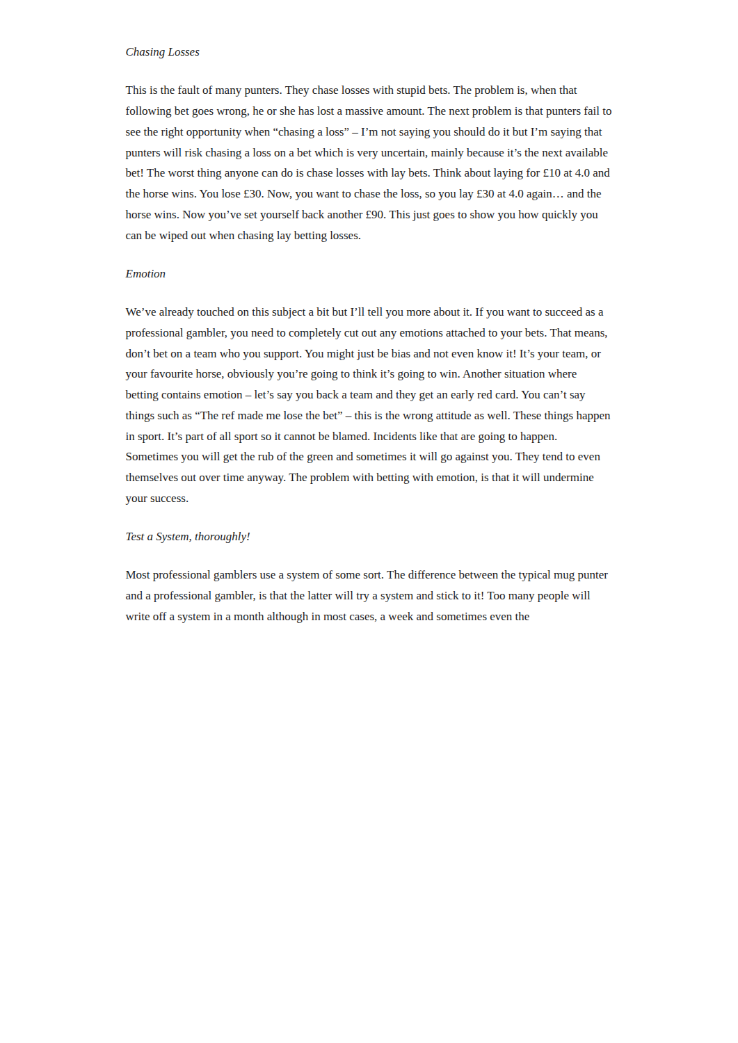Chasing Losses
This is the fault of many punters. They chase losses with stupid bets. The problem is, when that following bet goes wrong, he or she has lost a massive amount. The next problem is that punters fail to see the right opportunity when “chasing a loss” – I’m not saying you should do it but I’m saying that punters will risk chasing a loss on a bet which is very uncertain, mainly because it’s the next available bet! The worst thing anyone can do is chase losses with lay bets. Think about laying for £10 at 4.0 and the horse wins. You lose £30. Now, you want to chase the loss, so you lay £30 at 4.0 again… and the horse wins. Now you’ve set yourself back another £90. This just goes to show you how quickly you can be wiped out when chasing lay betting losses.
Emotion
We’ve already touched on this subject a bit but I’ll tell you more about it. If you want to succeed as a professional gambler, you need to completely cut out any emotions attached to your bets. That means, don’t bet on a team who you support. You might just be bias and not even know it! It’s your team, or your favourite horse, obviously you’re going to think it’s going to win. Another situation where betting contains emotion – let’s say you back a team and they get an early red card. You can’t say things such as “The ref made me lose the bet” – this is the wrong attitude as well. These things happen in sport. It’s part of all sport so it cannot be blamed. Incidents like that are going to happen. Sometimes you will get the rub of the green and sometimes it will go against you. They tend to even themselves out over time anyway. The problem with betting with emotion, is that it will undermine your success.
Test a System, thoroughly!
Most professional gamblers use a system of some sort. The difference between the typical mug punter and a professional gambler, is that the latter will try a system and stick to it! Too many people will write off a system in a month although in most cases, a week and sometimes even the